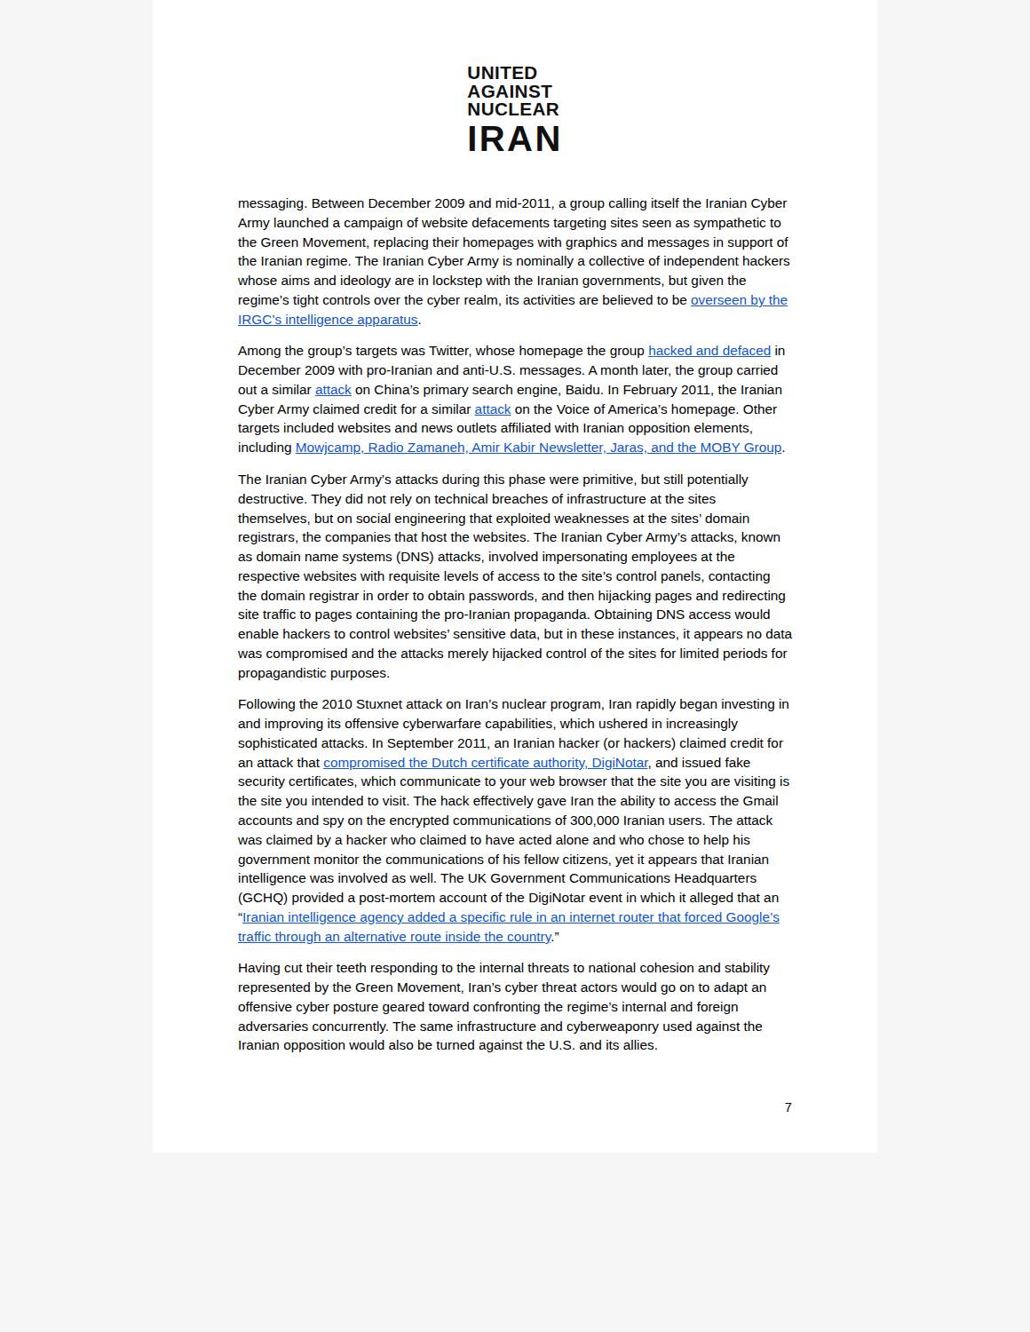UNITED
AGAINST
NUCLEAR IRAN
messaging. Between December 2009 and mid-2011, a group calling itself the Iranian Cyber Army launched a campaign of website defacements targeting sites seen as sympathetic to the Green Movement, replacing their homepages with graphics and messages in support of the Iranian regime. The Iranian Cyber Army is nominally a collective of independent hackers whose aims and ideology are in lockstep with the Iranian governments, but given the regime’s tight controls over the cyber realm, its activities are believed to be overseen by the IRGC’s intelligence apparatus.
Among the group’s targets was Twitter, whose homepage the group hacked and defaced in December 2009 with pro-Iranian and anti-U.S. messages. A month later, the group carried out a similar attack on China’s primary search engine, Baidu. In February 2011, the Iranian Cyber Army claimed credit for a similar attack on the Voice of America’s homepage. Other targets included websites and news outlets affiliated with Iranian opposition elements, including Mowjcamp, Radio Zamaneh, Amir Kabir Newsletter, Jaras, and the MOBY Group.
The Iranian Cyber Army’s attacks during this phase were primitive, but still potentially destructive. They did not rely on technical breaches of infrastructure at the sites themselves, but on social engineering that exploited weaknesses at the sites’ domain registrars, the companies that host the websites. The Iranian Cyber Army’s attacks, known as domain name systems (DNS) attacks, involved impersonating employees at the respective websites with requisite levels of access to the site’s control panels, contacting the domain registrar in order to obtain passwords, and then hijacking pages and redirecting site traffic to pages containing the pro-Iranian propaganda. Obtaining DNS access would enable hackers to control websites’ sensitive data, but in these instances, it appears no data was compromised and the attacks merely hijacked control of the sites for limited periods for propagandistic purposes.
Following the 2010 Stuxnet attack on Iran’s nuclear program, Iran rapidly began investing in and improving its offensive cyberwarfare capabilities, which ushered in increasingly sophisticated attacks. In September 2011, an Iranian hacker (or hackers) claimed credit for an attack that compromised the Dutch certificate authority, DigiNotar, and issued fake security certificates, which communicate to your web browser that the site you are visiting is the site you intended to visit. The hack effectively gave Iran the ability to access the Gmail accounts and spy on the encrypted communications of 300,000 Iranian users. The attack was claimed by a hacker who claimed to have acted alone and who chose to help his government monitor the communications of his fellow citizens, yet it appears that Iranian intelligence was involved as well. The UK Government Communications Headquarters (GCHQ) provided a post-mortem account of the DigiNotar event in which it alleged that an “Iranian intelligence agency added a specific rule in an internet router that forced Google’s traffic through an alternative route inside the country.”
Having cut their teeth responding to the internal threats to national cohesion and stability represented by the Green Movement, Iran’s cyber threat actors would go on to adapt an offensive cyber posture geared toward confronting the regime’s internal and foreign adversaries concurrently. The same infrastructure and cyberweaponry used against the Iranian opposition would also be turned against the U.S. and its allies.
7